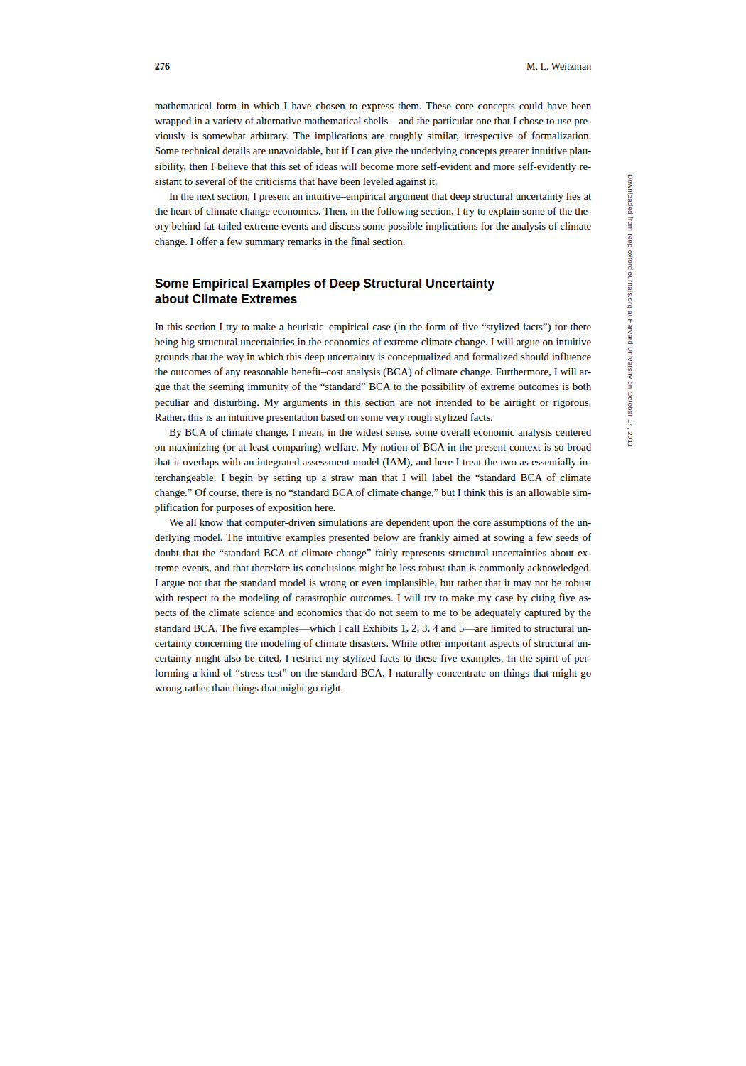276 M. L. Weitzman
Downloaded from reep.oxfordjournals.org at Harvard University on October 14, 2011
mathematical form in which I have chosen to express them. These core concepts could have been wrapped in a variety of alternative mathematical shells—and the particular one that I chose to use previously is somewhat arbitrary. The implications are roughly similar, irrespective of formalization. Some technical details are unavoidable, but if I can give the underlying concepts greater intuitive plausibility, then I believe that this set of ideas will become more self-evident and more self-evidently resistant to several of the criticisms that have been leveled against it.
In the next section, I present an intuitive–empirical argument that deep structural uncertainty lies at the heart of climate change economics. Then, in the following section, I try to explain some of the theory behind fat-tailed extreme events and discuss some possible implications for the analysis of climate change. I offer a few summary remarks in the final section.
Some Empirical Examples of Deep Structural Uncertainty
about Climate Extremes
In this section I try to make a heuristic–empirical case (in the form of five “stylized facts”) for there being big structural uncertainties in the economics of extreme climate change. I will argue on intuitive grounds that the way in which this deep uncertainty is conceptualized and formalized should influence the outcomes of any reasonable benefit–cost analysis (BCA) of climate change. Furthermore, I will argue that the seeming immunity of the “standard” BCA to the possibility of extreme outcomes is both peculiar and disturbing. My arguments in this section are not intended to be airtight or rigorous. Rather, this is an intuitive presentation based on some very rough stylized facts.
By BCA of climate change, I mean, in the widest sense, some overall economic analysis centered on maximizing (or at least comparing) welfare. My notion of BCA in the present context is so broad that it overlaps with an integrated assessment model (IAM), and here I treat the two as essentially interchangeable. I begin by setting up a straw man that I will label the “standard BCA of climate change.” Of course, there is no “standard BCA of climate change,” but I think this is an allowable simplification for purposes of exposition here.
We all know that computer-driven simulations are dependent upon the core assumptions of the underlying model. The intuitive examples presented below are frankly aimed at sowing a few seeds of doubt that the “standard BCA of climate change” fairly represents structural uncertainties about extreme events, and that therefore its conclusions might be less robust than is commonly acknowledged. I argue not that the standard model is wrong or even implausible, but rather that it may not be robust with respect to the modeling of catastrophic outcomes. I will try to make my case by citing five aspects of the climate science and economics that do not seem to me to be adequately captured by the standard BCA. The five examples—which I call Exhibits 1, 2, 3, 4 and 5—are limited to structural uncertainty concerning the modeling of climate disasters. While other important aspects of structural uncertainty might also be cited, I restrict my stylized facts to these five examples. In the spirit of performing a kind of “stress test” on the standard BCA, I naturally concentrate on things that might go wrong rather than things that might go right.